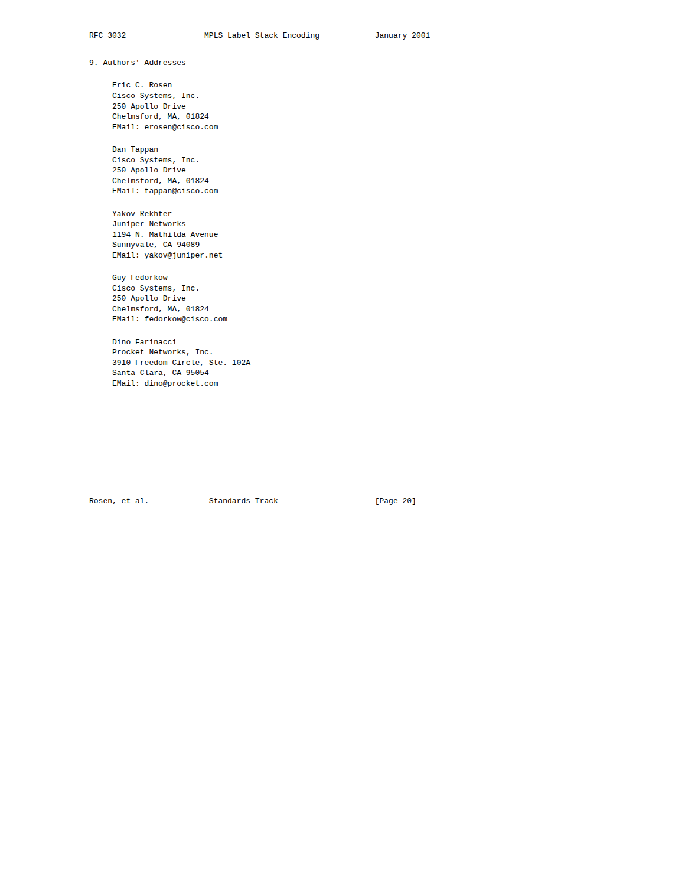RFC 3032 MPLS Label Stack Encoding January 2001
9. Authors' Addresses
Eric C. Rosen
Cisco Systems, Inc.
250 Apollo Drive
Chelmsford, MA, 01824
EMail: erosen@cisco.com
Dan Tappan
Cisco Systems, Inc.
250 Apollo Drive
Chelmsford, MA, 01824
EMail: tappan@cisco.com
Yakov Rekhter
Juniper Networks
1194 N. Mathilda Avenue
Sunnyvale, CA 94089
EMail: yakov@juniper.net
Guy Fedorkow
Cisco Systems, Inc.
250 Apollo Drive
Chelmsford, MA, 01824
EMail: fedorkow@cisco.com
Dino Farinacci
Procket Networks, Inc.
3910 Freedom Circle, Ste. 102A
Santa Clara, CA 95054
EMail: dino@procket.com
Rosen, et al. Standards Track [Page 20]